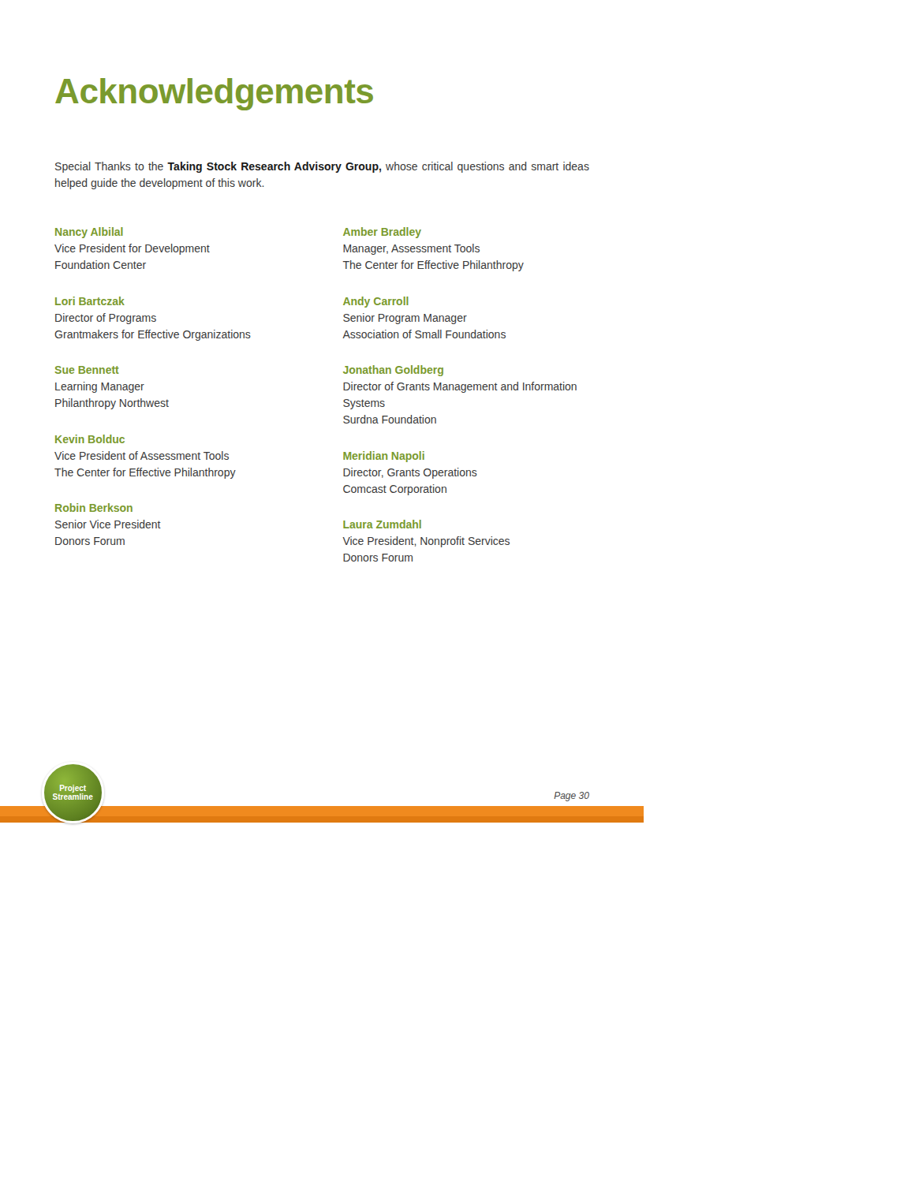Acknowledgements
Special Thanks to the Taking Stock Research Advisory Group, whose critical questions and smart ideas helped guide the development of this work.
Nancy Albilal
Vice President for Development
Foundation Center
Lori Bartczak
Director of Programs
Grantmakers for Effective Organizations
Sue Bennett
Learning Manager
Philanthropy Northwest
Kevin Bolduc
Vice President of Assessment Tools
The Center for Effective Philanthropy
Robin Berkson
Senior Vice President
Donors Forum
Amber Bradley
Manager, Assessment Tools
The Center for Effective Philanthropy
Andy Carroll
Senior Program Manager
Association of Small Foundations
Jonathan Goldberg
Director of Grants Management and Information Systems
Surdna Foundation
Meridian Napoli
Director, Grants Operations
Comcast Corporation
Laura Zumdahl
Vice President, Nonprofit Services
Donors Forum
Page 30
Project Streamline